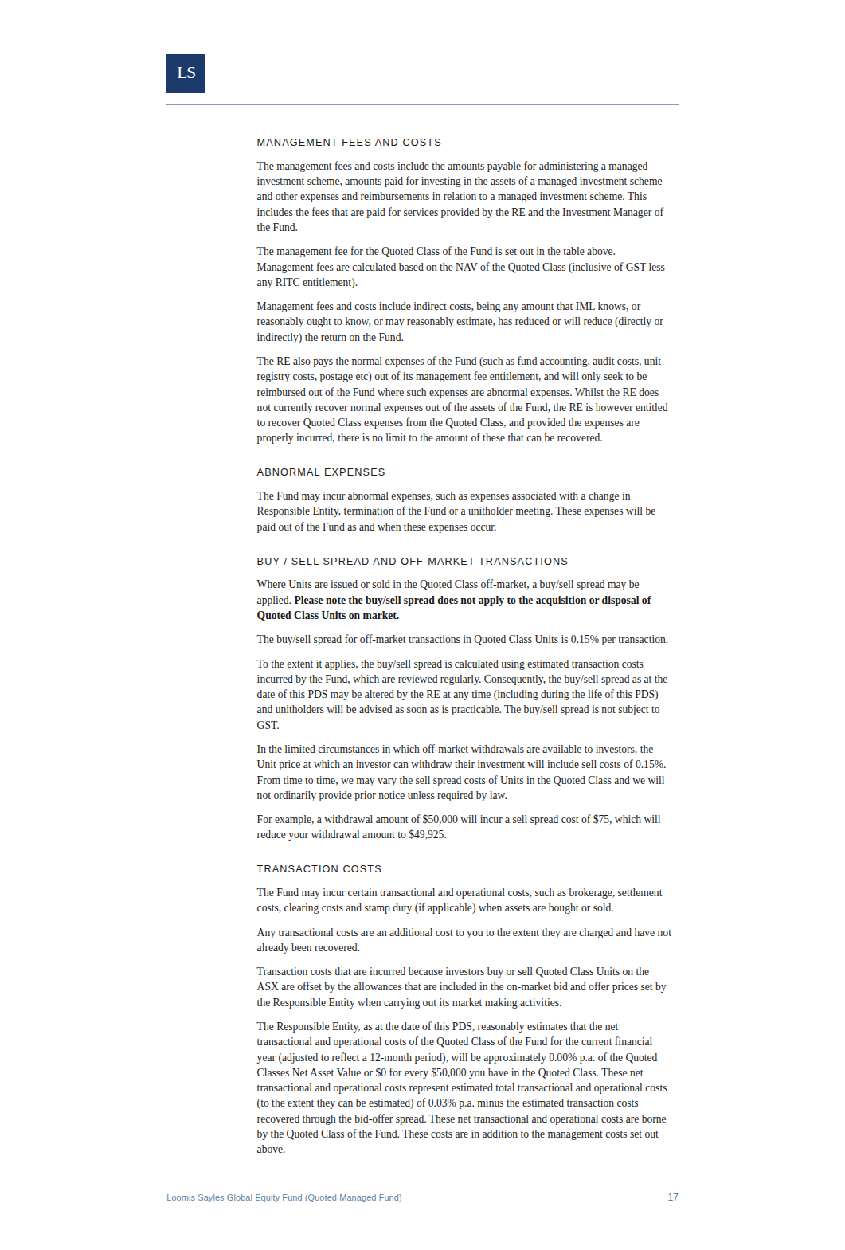LS
Management Fees and Costs
The management fees and costs include the amounts payable for administering a managed investment scheme, amounts paid for investing in the assets of a managed investment scheme and other expenses and reimbursements in relation to a managed investment scheme. This includes the fees that are paid for services provided by the RE and the Investment Manager of the Fund.
The management fee for the Quoted Class of the Fund is set out in the table above. Management fees are calculated based on the NAV of the Quoted Class (inclusive of GST less any RITC entitlement).
Management fees and costs include indirect costs, being any amount that IML knows, or reasonably ought to know, or may reasonably estimate, has reduced or will reduce (directly or indirectly) the return on the Fund.
The RE also pays the normal expenses of the Fund (such as fund accounting, audit costs, unit registry costs, postage etc) out of its management fee entitlement, and will only seek to be reimbursed out of the Fund where such expenses are abnormal expenses. Whilst the RE does not currently recover normal expenses out of the assets of the Fund, the RE is however entitled to recover Quoted Class expenses from the Quoted Class, and provided the expenses are properly incurred, there is no limit to the amount of these that can be recovered.
Abnormal Expenses
The Fund may incur abnormal expenses, such as expenses associated with a change in Responsible Entity, termination of the Fund or a unitholder meeting. These expenses will be paid out of the Fund as and when these expenses occur.
Buy / Sell Spread and Off-Market Transactions
Where Units are issued or sold in the Quoted Class off-market, a buy/sell spread may be applied. Please note the buy/sell spread does not apply to the acquisition or disposal of Quoted Class Units on market.
The buy/sell spread for off-market transactions in Quoted Class Units is 0.15% per transaction.
To the extent it applies, the buy/sell spread is calculated using estimated transaction costs incurred by the Fund, which are reviewed regularly. Consequently, the buy/sell spread as at the date of this PDS may be altered by the RE at any time (including during the life of this PDS) and unitholders will be advised as soon as is practicable. The buy/sell spread is not subject to GST.
In the limited circumstances in which off-market withdrawals are available to investors, the Unit price at which an investor can withdraw their investment will include sell costs of 0.15%. From time to time, we may vary the sell spread costs of Units in the Quoted Class and we will not ordinarily provide prior notice unless required by law.
For example, a withdrawal amount of $50,000 will incur a sell spread cost of $75, which will reduce your withdrawal amount to $49,925.
Transaction Costs
The Fund may incur certain transactional and operational costs, such as brokerage, settlement costs, clearing costs and stamp duty (if applicable) when assets are bought or sold.
Any transactional costs are an additional cost to you to the extent they are charged and have not already been recovered.
Transaction costs that are incurred because investors buy or sell Quoted Class Units on the ASX are offset by the allowances that are included in the on-market bid and offer prices set by the Responsible Entity when carrying out its market making activities.
The Responsible Entity, as at the date of this PDS, reasonably estimates that the net transactional and operational costs of the Quoted Class of the Fund for the current financial year (adjusted to reflect a 12-month period), will be approximately 0.00% p.a. of the Quoted Classes Net Asset Value or $0 for every $50,000 you have in the Quoted Class. These net transactional and operational costs represent estimated total transactional and operational costs (to the extent they can be estimated) of 0.03% p.a. minus the estimated transaction costs recovered through the bid-offer spread. These net transactional and operational costs are borne by the Quoted Class of the Fund. These costs are in addition to the management costs set out above.
Loomis Sayles Global Equity Fund (Quoted Managed Fund)
17